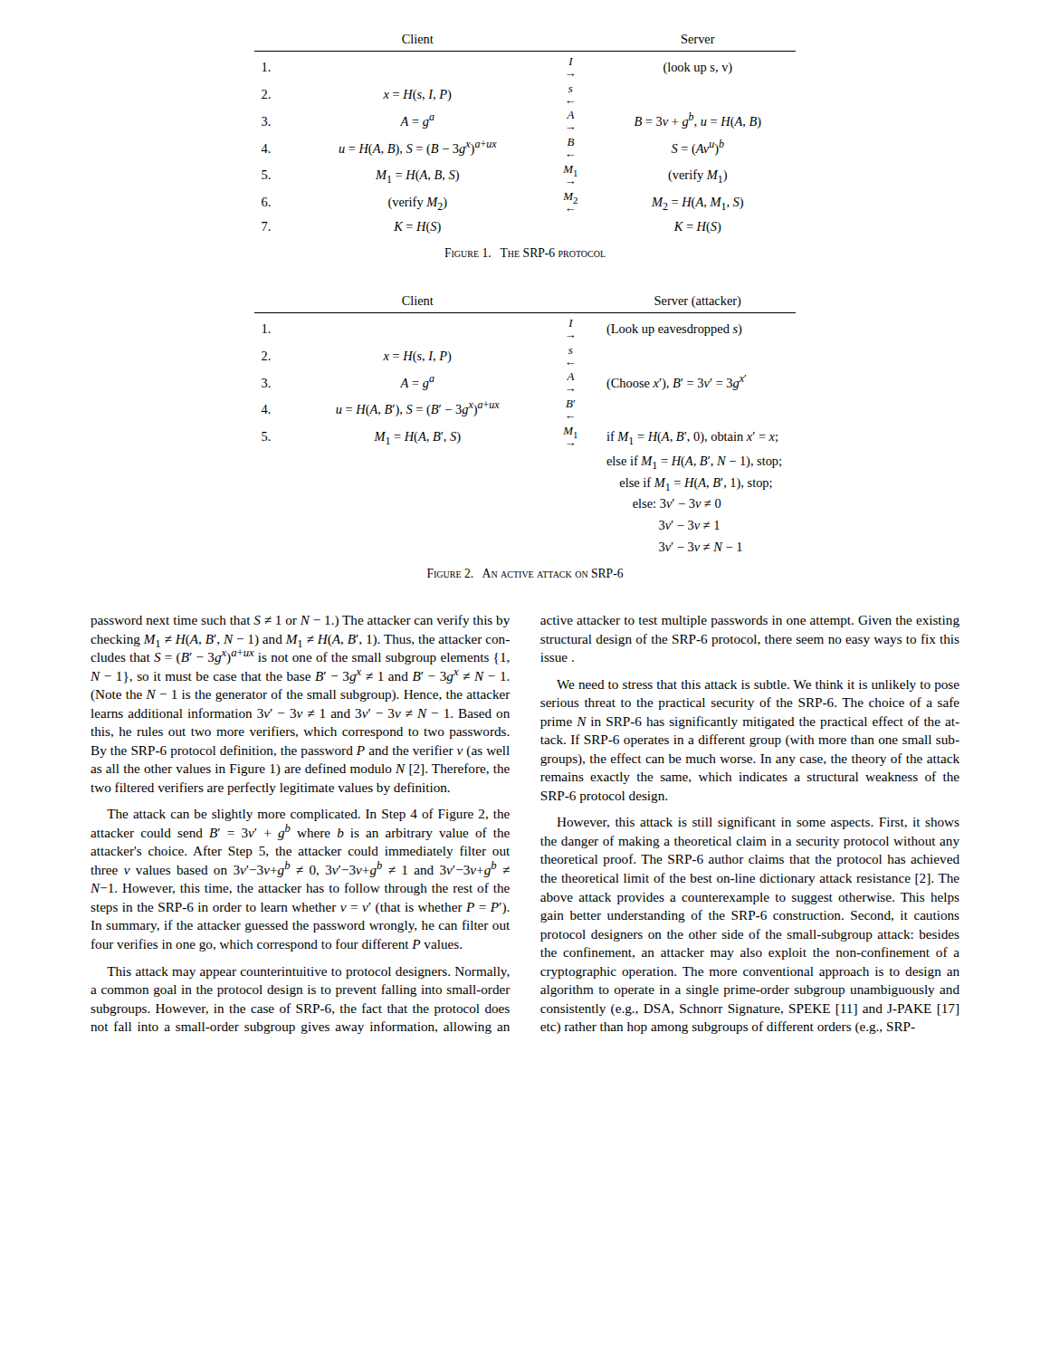| | Client | | Server |
| --- | --- | --- | --- |
| 1. | | I → | (look up s, v) |
| 2. | x = H ( s , I , P ) | s ← | |
| 3. | A = g a | A → | B = 3 v + g b , u = H ( A , B ) |
| 4. | u = H ( A , B ), S = ( B − 3 g x ) a + ux | B ← | S = ( Av u ) b |
| 5. | M 1 = H ( A , B , S ) | M 1 → | (verify M 1 ) |
| 6. | (verify M 2 ) | M 2 ← | M 2 = H ( A , M 1 , S ) |
| 7. | K = H ( S ) | | K = H ( S ) |
Figure 1. The SRP-6 protocol
| | Client | | Server (attacker) |
| --- | --- | --- | --- |
| 1. | | I → | (Look up eavesdropped s ) |
| 2. | x = H ( s , I , P ) | s ← | |
| 3. | A = g a | A → | (Choose x ′), B ′ = 3 v ′ = 3 g x ′ |
| 4. | u = H ( A , B ′), S = ( B ′ − 3 g x ) a + ux | B ′ ← | |
| 5. | M 1 = H ( A , B ′, S ) | M 1 → | if M 1 = H ( A , B ′, 0), obtain x ′ = x ; |
| | | | else if M 1 = H ( A , B ′, N − 1), stop; |
| | | | else if M 1 = H ( A , B ′, 1), stop; |
| | | | else: 3 v ′ − 3 v ≠ 0 |
| | | | 3 v ′ − 3 v ≠ 1 |
| | | | 3 v ′ − 3 v ≠ N − 1 |
Figure 2. An active attack on SRP-6
password next time such that S ≠ 1 or N − 1.) The attacker can verify this by checking M1 ≠ H(A, B′, N − 1) and M1 ≠ H(A, B′, 1). Thus, the attacker concludes that S = (B′ − 3gx)a+ux is not one of the small subgroup elements {1, N − 1}, so it must be case that the base B′ − 3gx ≠ 1 and B′ − 3gx ≠ N − 1. (Note the N − 1 is the generator of the small subgroup). Hence, the attacker learns additional information 3v′ − 3v ≠ 1 and 3v′ − 3v ≠ N − 1. Based on this, he rules out two more verifiers, which correspond to two passwords. By the SRP-6 protocol definition, the password P and the verifier v (as well as all the other values in Figure 1) are defined modulo N [2]. Therefore, the two filtered verifiers are perfectly legitimate values by definition.
The attack can be slightly more complicated. In Step 4 of Figure 2, the attacker could send B′ = 3v′ + gb where b is an arbitrary value of the attacker's choice. After Step 5, the attacker could immediately filter out three v values based on 3v′−3v+gb ≠ 0, 3v′−3v+gb ≠ 1 and 3v′−3v+gb ≠ N−1. However, this time, the attacker has to follow through the rest of the steps in the SRP-6 in order to learn whether v = v′ (that is whether P = P′). In summary, if the attacker guessed the password wrongly, he can filter out four verifies in one go, which correspond to four different P values.
This attack may appear counterintuitive to protocol designers. Normally, a common goal in the protocol design is to prevent falling into small-order subgroups. However, in the case of SRP-6, the fact that the protocol does not fall into a small-order subgroup gives away information, allowing an active attacker to test multiple passwords in one attempt. Given the existing structural design of the SRP-6 protocol, there seem no easy ways to fix this issue .
We need to stress that this attack is subtle. We think it is unlikely to pose serious threat to the practical security of the SRP-6. The choice of a safe prime N in SRP-6 has significantly mitigated the practical effect of the attack. If SRP-6 operates in a different group (with more than one small subgroups), the effect can be much worse. In any case, the theory of the attack remains exactly the same, which indicates a structural weakness of the SRP-6 protocol design.
However, this attack is still significant in some aspects. First, it shows the danger of making a theoretical claim in a security protocol without any theoretical proof. The SRP-6 author claims that the protocol has achieved the theoretical limit of the best on-line dictionary attack resistance [2]. The above attack provides a counterexample to suggest otherwise. This helps gain better understanding of the SRP-6 construction. Second, it cautions protocol designers on the other side of the small-subgroup attack: besides the confinement, an attacker may also exploit the non-confinement of a cryptographic operation. The more conventional approach is to design an algorithm to operate in a single prime-order subgroup unambiguously and consistently (e.g., DSA, Schnorr Signature, SPEKE [11] and J-PAKE [17] etc) rather than hop among subgroups of different orders (e.g., SRP-